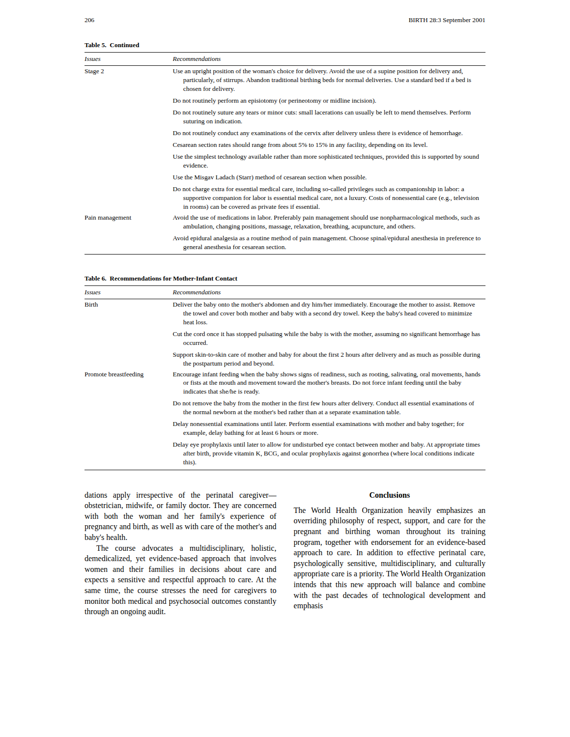206 BIRTH 28:3 September 2001
Table 5. Continued
| Issues | Recommendations |
| --- | --- |
| Stage 2 | Use an upright position of the woman's choice for delivery. Avoid the use of a supine position for delivery and, particularly, of stirrups. Abandon traditional birthing beds for normal deliveries. Use a standard bed if a bed is chosen for delivery. Do not routinely perform an episiotomy (or perineotomy or midline incision). Do not routinely suture any tears or minor cuts: small lacerations can usually be left to mend themselves. Perform suturing on indication. Do not routinely conduct any examinations of the cervix after delivery unless there is evidence of hemorrhage. Cesarean section rates should range from about 5% to 15% in any facility, depending on its level. Use the simplest technology available rather than more sophisticated techniques, provided this is supported by sound evidence. Use the Misgav Ladach (Starr) method of cesarean section when possible. Do not charge extra for essential medical care, including so-called privileges such as companionship in labor: a supportive companion for labor is essential medical care, not a luxury. Costs of nonessential care (e.g., television in rooms) can be covered as private fees if essential. |
| Pain management | Avoid the use of medications in labor. Preferably pain management should use nonpharmacological methods, such as ambulation, changing positions, massage, relaxation, breathing, acupuncture, and others. Avoid epidural analgesia as a routine method of pain management. Choose spinal/epidural anesthesia in preference to general anesthesia for cesarean section. |
Table 6. Recommendations for Mother-Infant Contact
| Issues | Recommendations |
| --- | --- |
| Birth | Deliver the baby onto the mother's abdomen and dry him/her immediately. Encourage the mother to assist. Remove the towel and cover both mother and baby with a second dry towel. Keep the baby's head covered to minimize heat loss. Cut the cord once it has stopped pulsating while the baby is with the mother, assuming no significant hemorrhage has occurred. Support skin-to-skin care of mother and baby for about the first 2 hours after delivery and as much as possible during the postpartum period and beyond. |
| Promote breastfeeding | Encourage infant feeding when the baby shows signs of readiness, such as rooting, salivating, oral movements, hands or fists at the mouth and movement toward the mother's breasts. Do not force infant feeding until the baby indicates that she/he is ready. Do not remove the baby from the mother in the first few hours after delivery. Conduct all essential examinations of the normal newborn at the mother's bed rather than at a separate examination table. Delay nonessential examinations until later. Perform essential examinations with mother and baby together; for example, delay bathing for at least 6 hours or more. Delay eye prophylaxis until later to allow for undisturbed eye contact between mother and baby. At appropriate times after birth, provide vitamin K, BCG, and ocular prophylaxis against gonorrhea (where local conditions indicate this). |
dations apply irrespective of the perinatal caregiver—obstetrician, midwife, or family doctor. They are concerned with both the woman and her family's experience of pregnancy and birth, as well as with care of the mother's and baby's health.
The course advocates a multidisciplinary, holistic, demedicalized, yet evidence-based approach that involves women and their families in decisions about care and expects a sensitive and respectful approach to care. At the same time, the course stresses the need for caregivers to monitor both medical and psychosocial outcomes constantly through an ongoing audit.
Conclusions
The World Health Organization heavily emphasizes an overriding philosophy of respect, support, and care for the pregnant and birthing woman throughout its training program, together with endorsement for an evidence-based approach to care. In addition to effective perinatal care, psychologically sensitive, multidisciplinary, and culturally appropriate care is a priority. The World Health Organization intends that this new approach will balance and combine with the past decades of technological development and emphasis